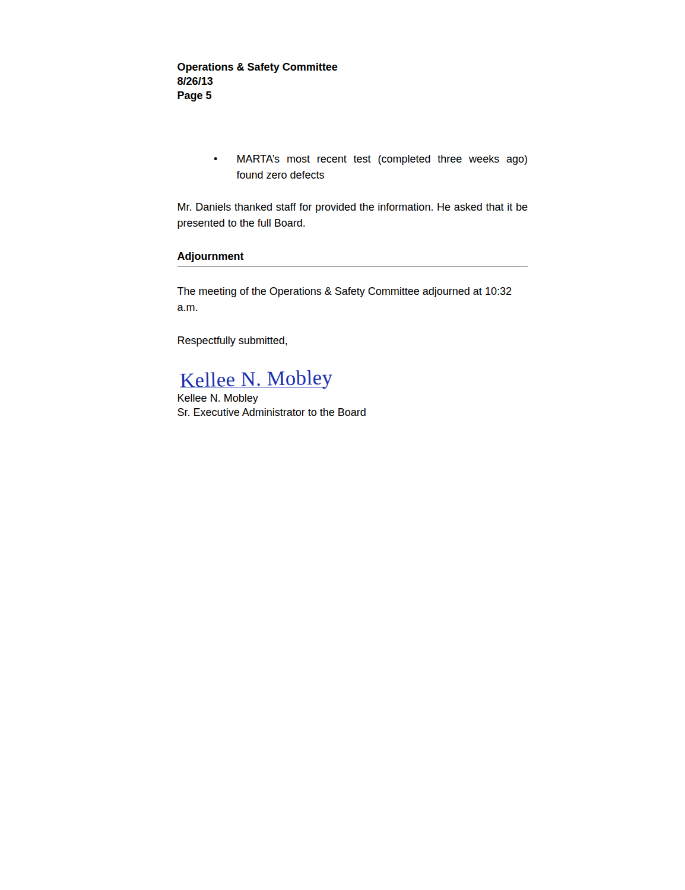Operations & Safety Committee
8/26/13
Page 5
MARTA’s most recent test (completed three weeks ago) found zero defects
Mr. Daniels thanked staff for provided the information. He asked that it be presented to the full Board.
Adjournment
The meeting of the Operations & Safety Committee adjourned at 10:32 a.m.
Respectfully submitted,
Kellee N. Mobley
Kellee N. Mobley
Sr. Executive Administrator to the Board